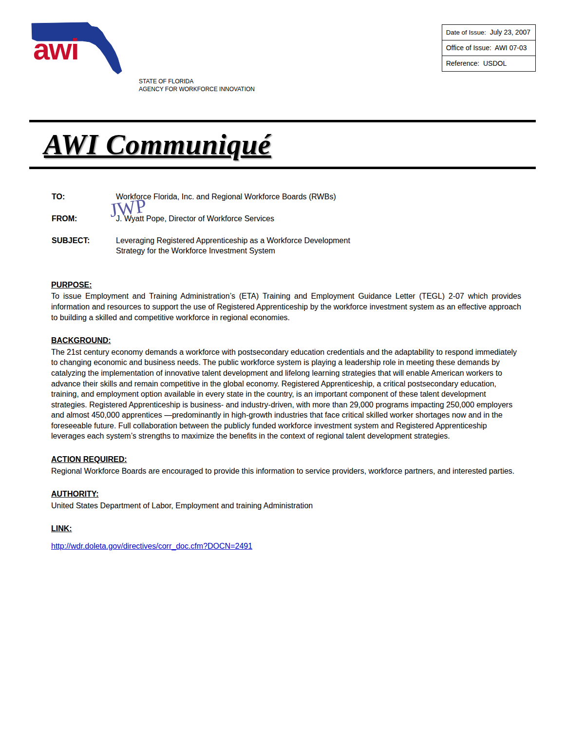| Date of Issue: July 23, 2007 |
| Office of Issue: AWI 07-03 |
| Reference: USDOL |
awi
Agency for Workforce Innovation
STATE OF FLORIDA
AGENCY FOR WORKFORCE INNOVATION
AWI Communiqué
JWP
| TO: | Workforce Florida, Inc. and Regional Workforce Boards (RWBs) |
| FROM: | J. Wyatt Pope, Director of Workforce Services |
| SUBJECT: | Leveraging Registered Apprenticeship as a Workforce Development Strategy for the Workforce Investment System |
PURPOSE:
To issue Employment and Training Administration’s (ETA) Training and Employment Guidance Letter (TEGL) 2-07 which provides information and resources to support the use of Registered Apprenticeship by the workforce investment system as an effective approach to building a skilled and competitive workforce in regional economies.
BACKGROUND:
The 21st century economy demands a workforce with postsecondary education credentials and the adaptability to respond immediately to changing economic and business needs. The public workforce system is playing a leadership role in meeting these demands by catalyzing the implementation of innovative talent development and lifelong learning strategies that will enable American workers to advance their skills and remain competitive in the global economy. Registered Apprenticeship, a critical postsecondary education, training, and employment option available in every state in the country, is an important component of these talent development strategies. Registered Apprenticeship is business- and industry-driven, with more than 29,000 programs impacting 250,000 employers and almost 450,000 apprentices —predominantly in high-growth industries that face critical skilled worker shortages now and in the foreseeable future. Full collaboration between the publicly funded workforce investment system and Registered Apprenticeship leverages each system’s strengths to maximize the benefits in the context of regional talent development strategies.
ACTION REQUIRED:
Regional Workforce Boards are encouraged to provide this information to service providers, workforce partners, and interested parties.
AUTHORITY:
United States Department of Labor, Employment and training Administration
LINK:
http://wdr.doleta.gov/directives/corr_doc.cfm?DOCN=2491